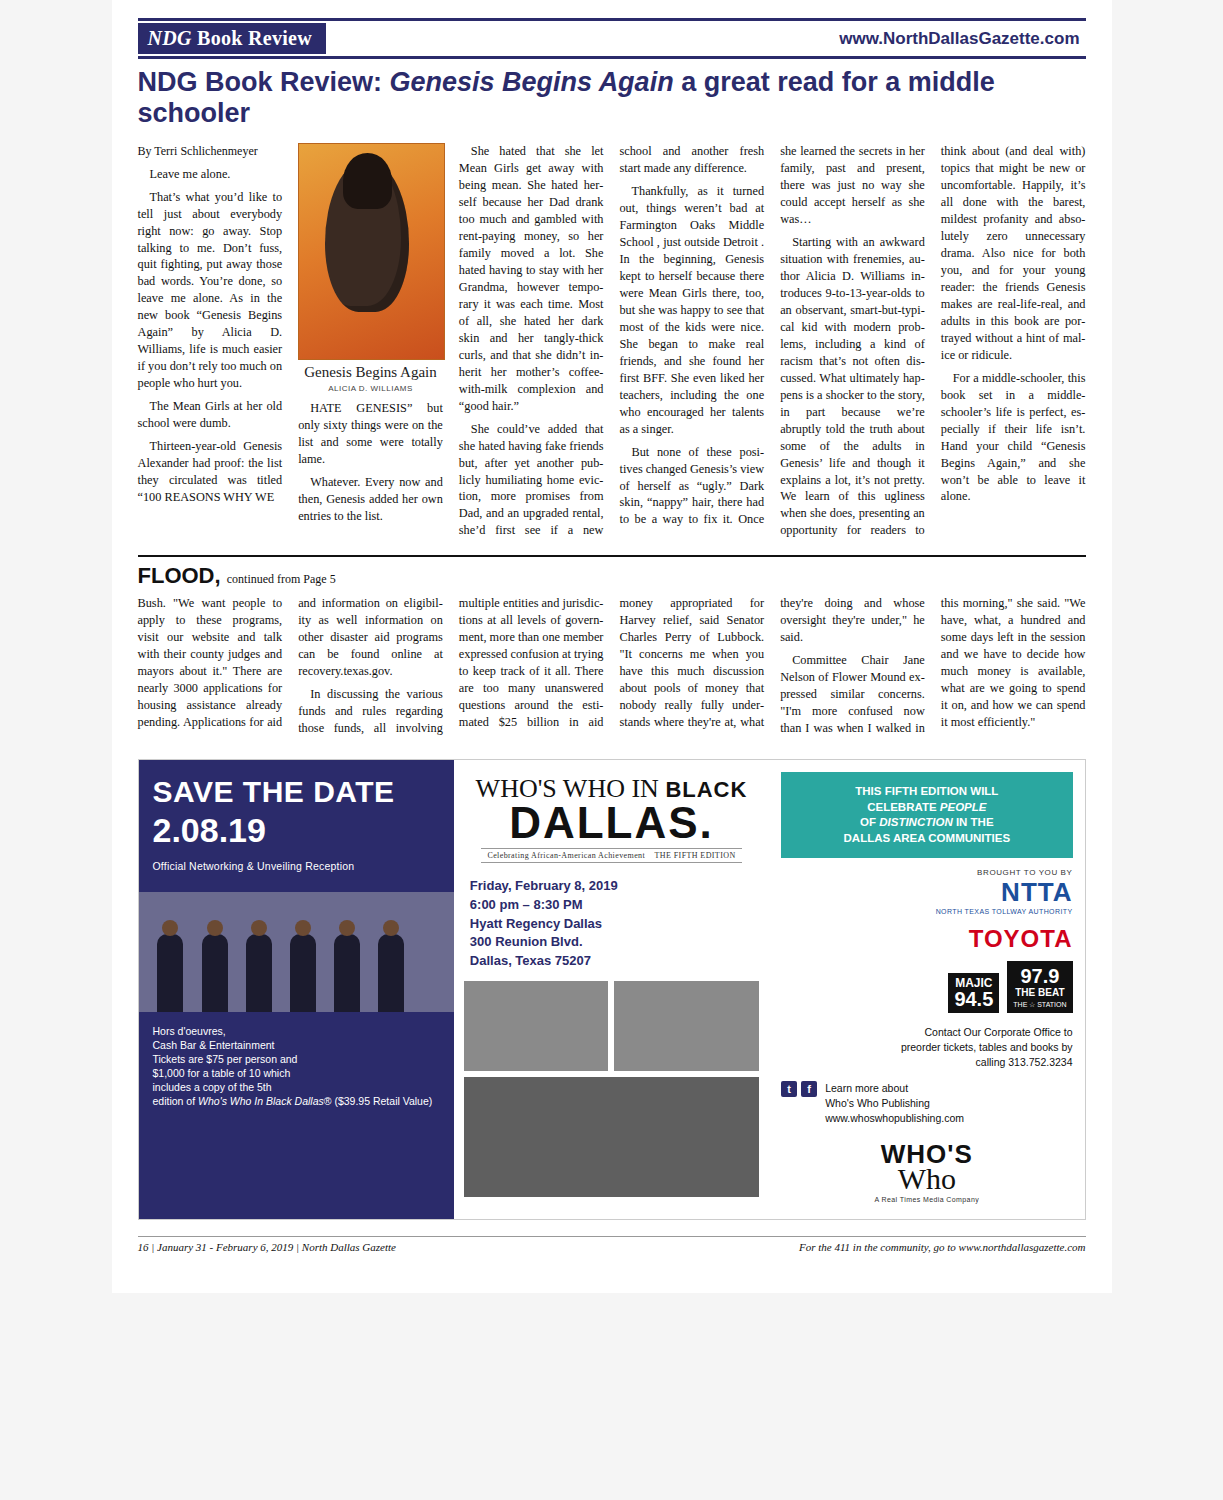NDG Book Review
www.NorthDallasGazette.com
NDG Book Review: Genesis Begins Again a great read for a middle schooler
By Terri Schlichenmeyer
Leave me alone.
That’s what you’d like to tell just about everybody right now: go away. Stop talking to me. Don’t fuss, quit fighting, put away those bad words. You’re done, so leave me alone. As in the new book “Genesis Begins Again” by Alicia D. Williams, life is much easier if you don’t rely too much on people who hurt you.
The Mean Girls at her old school were dumb.
Thirteen-year-old Genesis Alexander had proof: the list they circulated was titled “100 REASONS WHY WE
Genesis Begins AgainALICIA D. WILLIAMS
HATE GENESIS” but only sixty things were on the list and some were totally lame.
Whatever. Every now and then, Genesis added her own entries to the list.
She hated that she let Mean Girls get away with being mean. She hated herself because her Dad drank too much and gambled with rent-paying money, so her family moved a lot. She hated having to stay with her Grandma, however temporary it was each time. Most of all, she hated her dark skin and her tangly-thick curls, and that she didn’t inherit her mother’s coffee-with-milk complexion and “good hair.”
She could’ve added that she hated having fake friends but, after yet another publicly humiliating home eviction, more promises from Dad, and an upgraded rental, she’d first see if a new school and another fresh start made any difference.
Thankfully, as it turned out, things weren’t bad at Farmington Oaks Middle School , just outside Detroit . In the beginning, Genesis kept to herself because there were Mean Girls there, too, but she was happy to see that most of the kids were nice. She began to make real friends, and she found her first BFF. She even liked her teachers, including the one who encouraged her talents as a singer.
But none of these positives changed Genesis’s view of herself as “ugly.” Dark skin, “nappy” hair, there had to be a way to fix it. Once she learned the secrets in her family, past and present, there was just no way she could accept herself as she was…
Starting with an awkward situation with frenemies, author Alicia D. Williams introduces 9-to-13-year-olds to an observant, smart-but-typical kid with modern problems, including a kind of racism that’s not often discussed. What ultimately happens is a shocker to the story, in part because we’re abruptly told the truth about some of the adults in Genesis’ life and though it explains a lot, it’s not pretty. We learn of this ugliness when she does, presenting an opportunity for readers to think about (and deal with) topics that might be new or uncomfortable. Happily, it’s all done with the barest, mildest profanity and absolutely zero unnecessary drama. Also nice for both you, and for your young reader: the friends Genesis makes are real-life-real, and adults in this book are portrayed without a hint of malice or ridicule.
For a middle-schooler, this book set in a middle-schooler’s life is perfect, especially if their life isn’t. Hand your child “Genesis Begins Again,” and she won’t be able to leave it alone.
FLOOD, continued from Page 5
Bush. "We want people to apply to these programs, visit our website and talk with their county judges and mayors about it." There are nearly 3000 applications for housing assistance already pending. Applications for aid and information on eligibility as well information on other disaster aid programs can be found online at recovery.texas.gov.
In discussing the various funds and rules regarding those funds, all involving multiple entities and jurisdictions at all levels of government, more than one member expressed confusion at trying to keep track of it all. There are too many unanswered questions around the estimated $25 billion in aid money appropriated for Harvey relief, said Senator Charles Perry of Lubbock. "It concerns me when you have this much discussion about pools of money that nobody really fully understands where they're at, what they're doing and whose oversight they're under," he said.
Committee Chair Jane Nelson of Flower Mound expressed similar concerns. "I'm more confused now than I was when I walked in this morning," she said. "We have, what, a hundred and some days left in the session and we have to decide how much money is available, what are we going to spend it on, and how we can spend it most efficiently."
SAVE THE DATE
2.08.19
Official Networking & Unveiling Reception
Hors d'oeuvres,
Cash Bar & Entertainment
Tickets are $75 per person and
$1,000 for a table of 10 which
includes a copy of the 5th
edition of Who's Who In Black Dallas® ($39.95 Retail Value)
WHO'S WHO IN BLACK
DALLAS.
Celebrating African-American Achievement THE FIFTH EDITION
Friday, February 8, 2019
6:00 pm – 8:30 PM
Hyatt Regency Dallas
300 Reunion Blvd.
Dallas, Texas 75207
THIS FIFTH EDITION WILL
CELEBRATE PEOPLE
OF DISTINCTION IN THE
DALLAS AREA COMMUNITIES
BROUGHT TO YOU BY
NTTANORTH TEXAS TOLLWAY AUTHORITY
TOYOTA
MAJIC94.5
97.9 THE BEAT
THE ☆ STATION
Contact Our Corporate Office to
preorder tickets, tables and books by
calling 313.752.3234
tf Learn more about
Who's Who Publishing
www.whoswhopublishing.com
WHO'S
Who
A Real Times Media Company
16 | January 31 - February 6, 2019 | North Dallas Gazette
For the 411 in the community, go to www.northdallasgazette.com